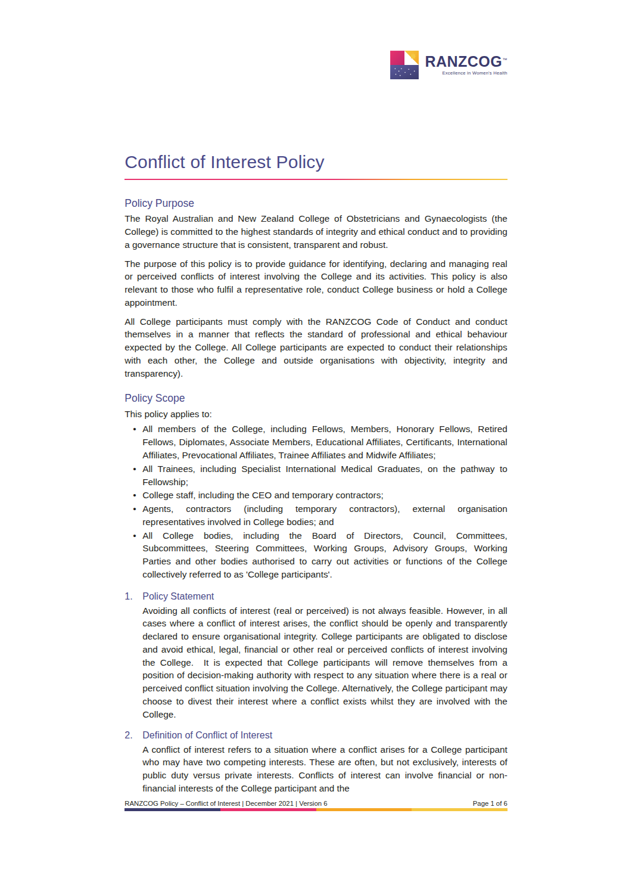RANZCOG™
Excellence in Women's Health
Conflict of Interest Policy
Policy Purpose
The Royal Australian and New Zealand College of Obstetricians and Gynaecologists (the College) is committed to the highest standards of integrity and ethical conduct and to providing a governance structure that is consistent, transparent and robust.
The purpose of this policy is to provide guidance for identifying, declaring and managing real or perceived conflicts of interest involving the College and its activities. This policy is also relevant to those who fulfil a representative role, conduct College business or hold a College appointment.
All College participants must comply with the RANZCOG Code of Conduct and conduct themselves in a manner that reflects the standard of professional and ethical behaviour expected by the College. All College participants are expected to conduct their relationships with each other, the College and outside organisations with objectivity, integrity and transparency).
Policy Scope
This policy applies to:
All members of the College, including Fellows, Members, Honorary Fellows, Retired Fellows, Diplomates, Associate Members, Educational Affiliates, Certificants, International Affiliates, Prevocational Affiliates, Trainee Affiliates and Midwife Affiliates;
All Trainees, including Specialist International Medical Graduates, on the pathway to Fellowship;
College staff, including the CEO and temporary contractors;
Agents, contractors (including temporary contractors), external organisation representatives involved in College bodies; and
All College bodies, including the Board of Directors, Council, Committees, Subcommittees, Steering Committees, Working Groups, Advisory Groups, Working Parties and other bodies authorised to carry out activities or functions of the College collectively referred to as 'College participants'.
Policy Statement
Avoiding all conflicts of interest (real or perceived) is not always feasible. However, in all cases where a conflict of interest arises, the conflict should be openly and transparently declared to ensure organisational integrity. College participants are obligated to disclose and avoid ethical, legal, financial or other real or perceived conflicts of interest involving the College. It is expected that College participants will remove themselves from a position of decision-making authority with respect to any situation where there is a real or perceived conflict situation involving the College. Alternatively, the College participant may choose to divest their interest where a conflict exists whilst they are involved with the College.
Definition of Conflict of Interest
A conflict of interest refers to a situation where a conflict arises for a College participant who may have two competing interests. These are often, but not exclusively, interests of public duty versus private interests. Conflicts of interest can involve financial or non-financial interests of the College participant and the
RANZCOG Policy – Conflict of Interest | December 2021 | Version 6 Page 1 of 6